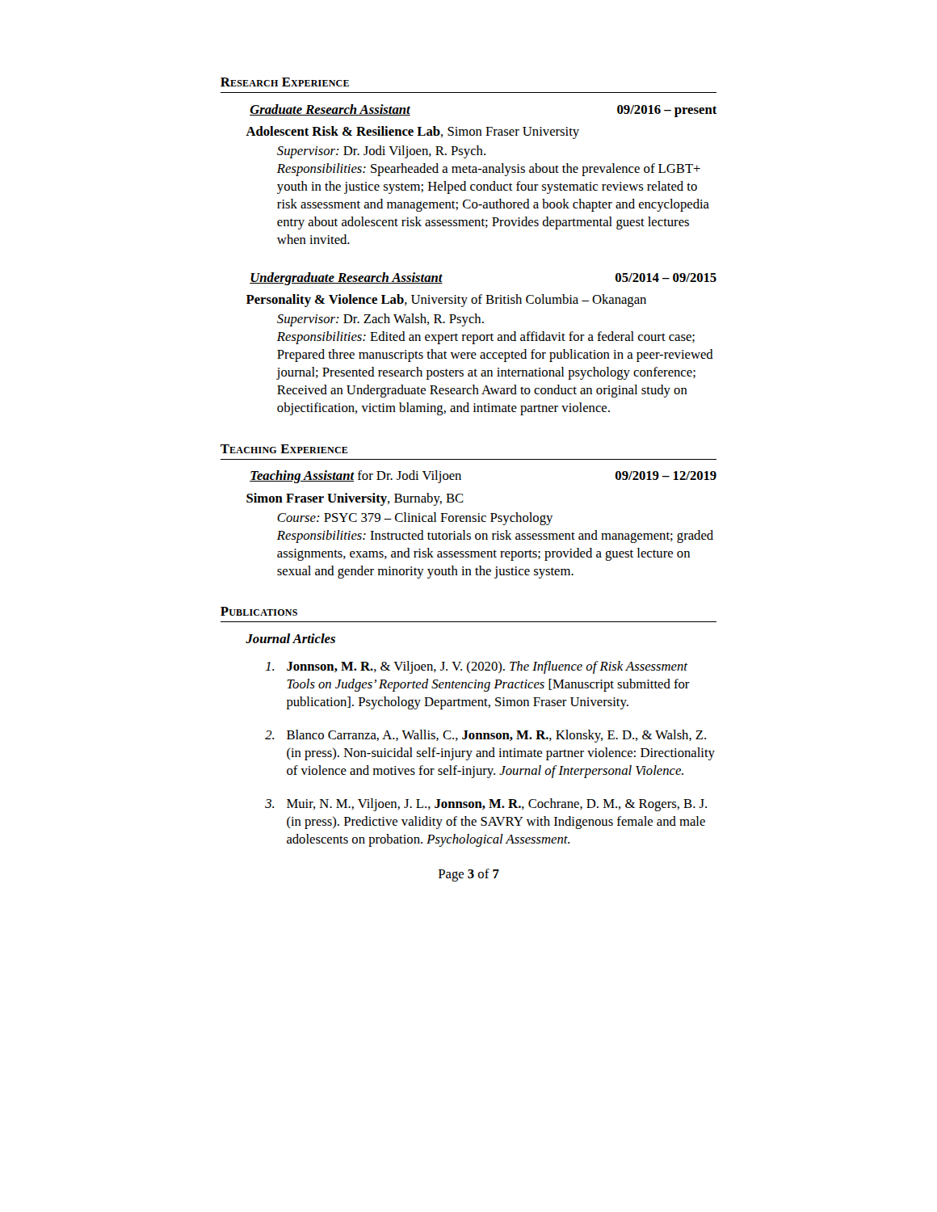Research Experience
Graduate Research Assistant 09/2016 – present
Adolescent Risk & Resilience Lab, Simon Fraser University
Supervisor: Dr. Jodi Viljoen, R. Psych.
Responsibilities: Spearheaded a meta-analysis about the prevalence of LGBT+ youth in the justice system; Helped conduct four systematic reviews related to risk assessment and management; Co-authored a book chapter and encyclopedia entry about adolescent risk assessment; Provides departmental guest lectures when invited.
Undergraduate Research Assistant 05/2014 – 09/2015
Personality & Violence Lab, University of British Columbia – Okanagan
Supervisor: Dr. Zach Walsh, R. Psych.
Responsibilities: Edited an expert report and affidavit for a federal court case; Prepared three manuscripts that were accepted for publication in a peer-reviewed journal; Presented research posters at an international psychology conference; Received an Undergraduate Research Award to conduct an original study on objectification, victim blaming, and intimate partner violence.
Teaching Experience
Teaching Assistant for Dr. Jodi Viljoen 09/2019 – 12/2019
Simon Fraser University, Burnaby, BC
Course: PSYC 379 – Clinical Forensic Psychology
Responsibilities: Instructed tutorials on risk assessment and management; graded assignments, exams, and risk assessment reports; provided a guest lecture on sexual and gender minority youth in the justice system.
Publications
Journal Articles
Jonnson, M. R., & Viljoen, J. V. (2020). The Influence of Risk Assessment Tools on Judges’ Reported Sentencing Practices [Manuscript submitted for publication]. Psychology Department, Simon Fraser University.
Blanco Carranza, A., Wallis, C., Jonnson, M. R., Klonsky, E. D., & Walsh, Z. (in press). Non-suicidal self-injury and intimate partner violence: Directionality of violence and motives for self-injury. Journal of Interpersonal Violence.
Muir, N. M., Viljoen, J. L., Jonnson, M. R., Cochrane, D. M., & Rogers, B. J. (in press). Predictive validity of the SAVRY with Indigenous female and male adolescents on probation. Psychological Assessment.
Page 3 of 7